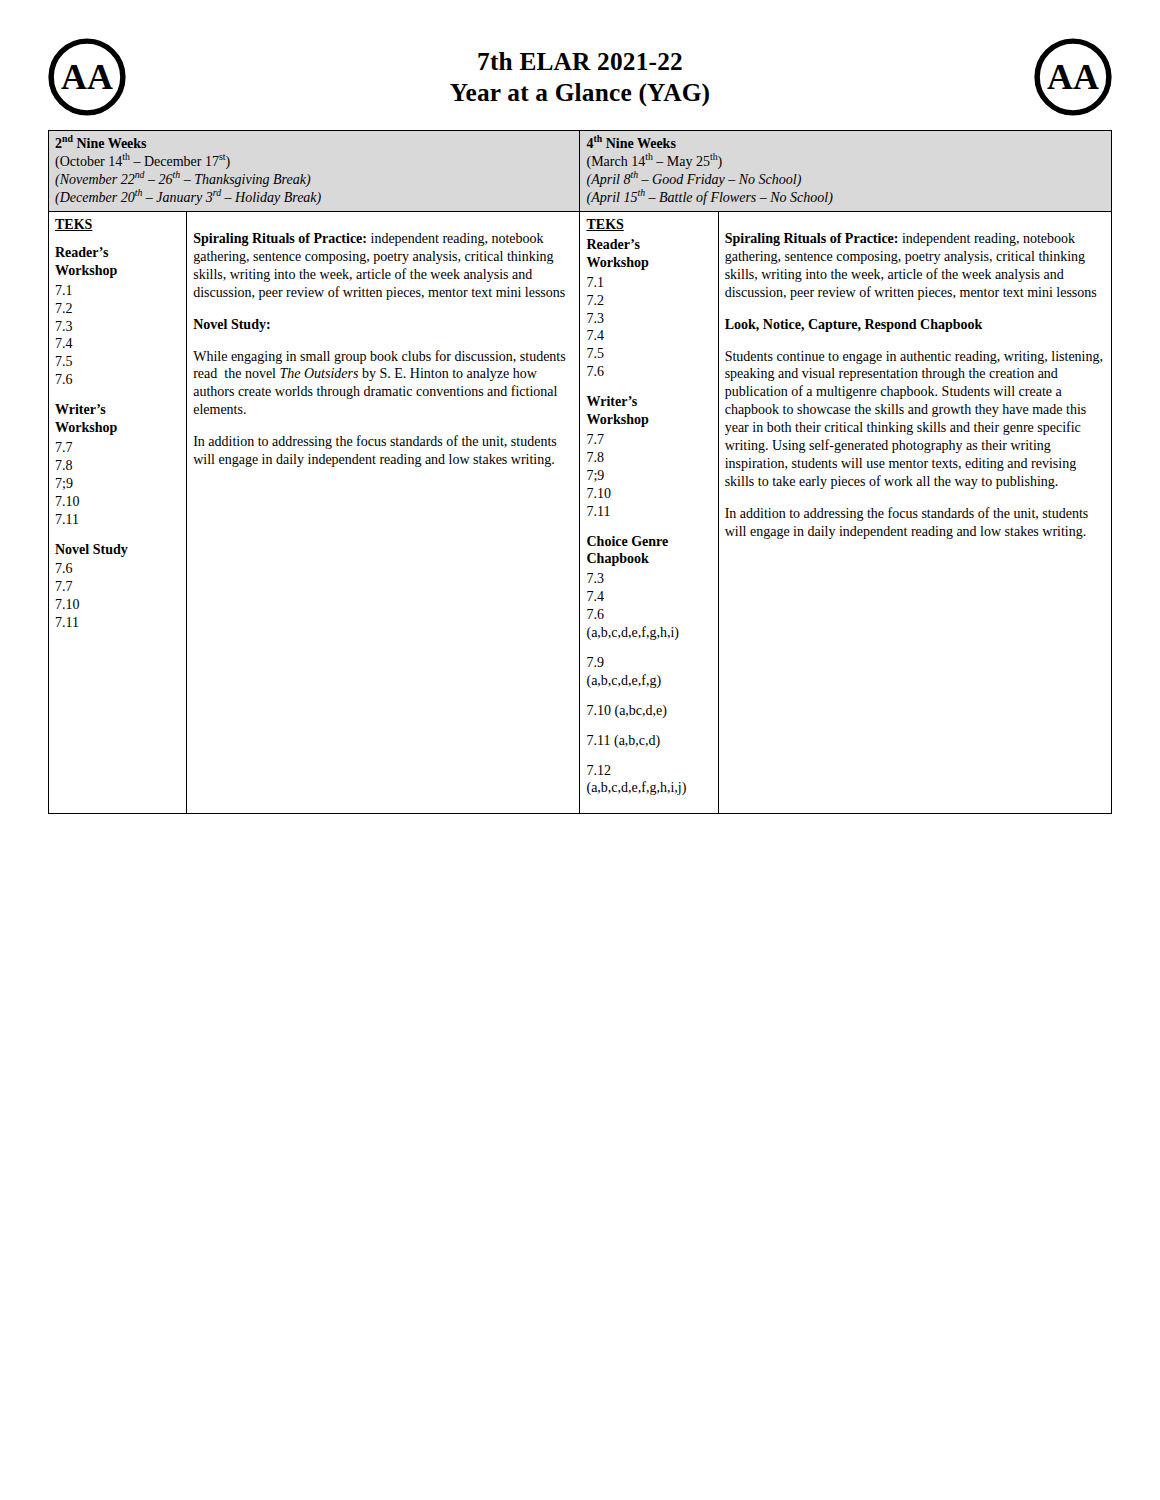AA
7th ELAR 2021-22
Year at a Glance (YAG)
AA
| 2 nd Nine Weeks (October 14 th – December 17 st ) (November 22 nd – 26 th – Thanksgiving Break) (December 20 th – January 3 rd – Holiday Break) | 4 th Nine Weeks (March 14 th – May 25 th ) (April 8 th – Good Friday – No School) (April 15 th – Battle of Flowers – No School) |
| TEKS Reader’s Workshop 7.1 7.2 7.3 7.4 7.5 7.6 Writer’s Workshop 7.7 7.8 7;9 7.10 7.11 Novel Study 7.6 7.7 7.10 7.11 | Spiraling Rituals of Practice: independent reading, notebook gathering, sentence composing, poetry analysis, critical thinking skills, writing into the week, article of the week analysis and discussion, peer review of written pieces, mentor text mini lessons Novel Study: While engaging in small group book clubs for discussion, students read the novel The Outsiders by S. E. Hinton to analyze how authors create worlds through dramatic conventions and fictional elements. In addition to addressing the focus standards of the unit, students will engage in daily independent reading and low stakes writing. | TEKS Reader’s Workshop 7.1 7.2 7.3 7.4 7.5 7.6 Writer’s Workshop 7.7 7.8 7;9 7.10 7.11 Choice Genre Chapbook 7.3 7.4 7.6 (a,b,c,d,e,f,g,h,i) 7.9 (a,b,c,d,e,f,g) 7.10 (a,bc,d,e) 7.11 (a,b,c,d) 7.12 (a,b,c,d,e,f,g,h,i,j) | Spiraling Rituals of Practice: independent reading, notebook gathering, sentence composing, poetry analysis, critical thinking skills, writing into the week, article of the week analysis and discussion, peer review of written pieces, mentor text mini lessons Look, Notice, Capture, Respond Chapbook Students continue to engage in authentic reading, writing, listening, speaking and visual representation through the creation and publication of a multigenre chapbook. Students will create a chapbook to showcase the skills and growth they have made this year in both their critical thinking skills and their genre specific writing. Using self-generated photography as their writing inspiration, students will use mentor texts, editing and revising skills to take early pieces of work all the way to publishing. In addition to addressing the focus standards of the unit, students will engage in daily independent reading and low stakes writing. |